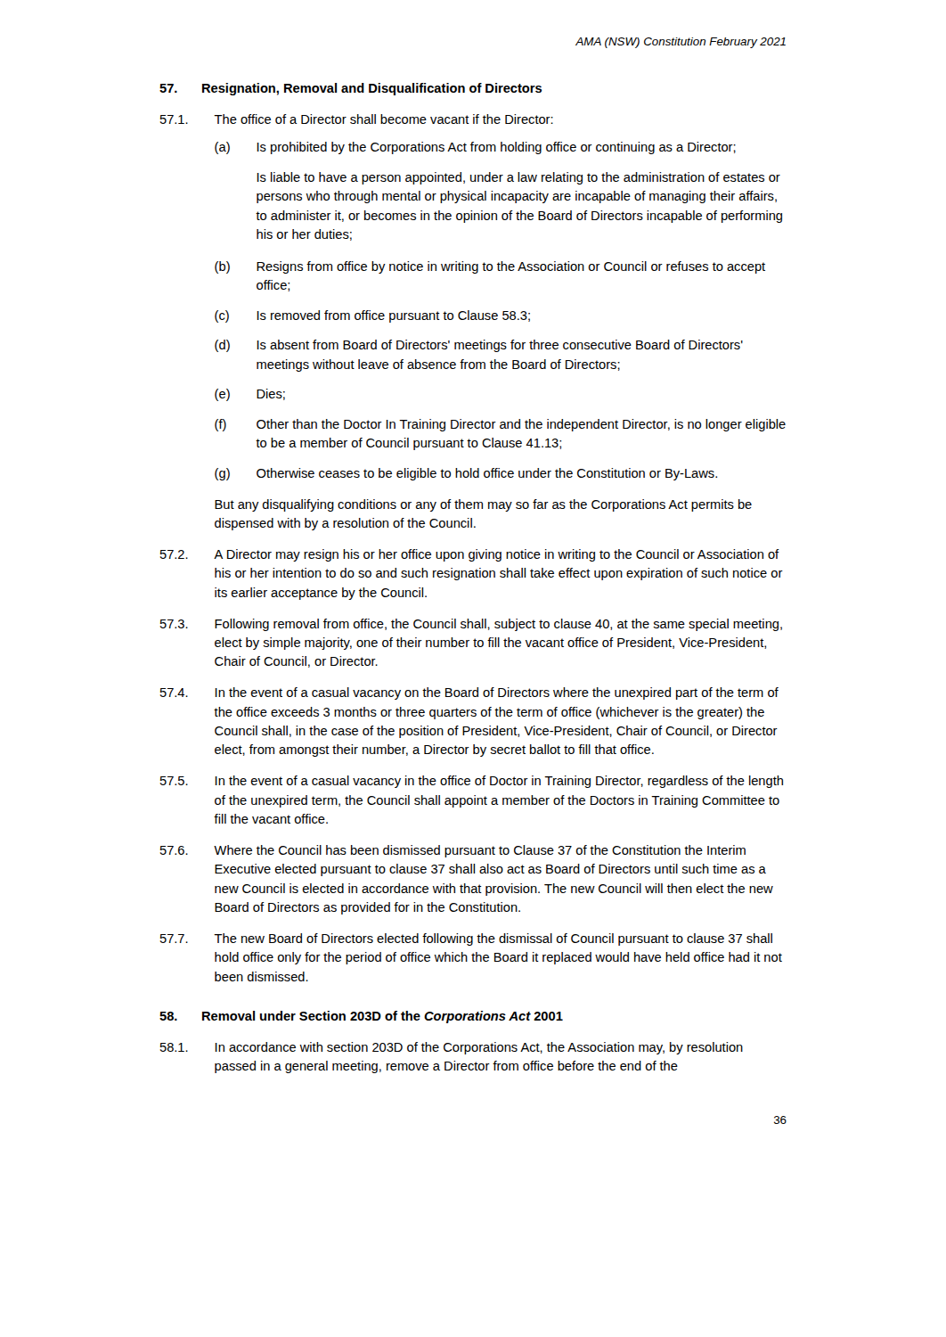AMA (NSW) Constitution February 2021
57. Resignation, Removal and Disqualification of Directors
57.1. The office of a Director shall become vacant if the Director:
(a) Is prohibited by the Corporations Act from holding office or continuing as a Director;
Is liable to have a person appointed, under a law relating to the administration of estates or persons who through mental or physical incapacity are incapable of managing their affairs, to administer it, or becomes in the opinion of the Board of Directors incapable of performing his or her duties;
(b) Resigns from office by notice in writing to the Association or Council or refuses to accept office;
(c) Is removed from office pursuant to Clause 58.3;
(d) Is absent from Board of Directors' meetings for three consecutive Board of Directors' meetings without leave of absence from the Board of Directors;
(e) Dies;
(f) Other than the Doctor In Training Director and the independent Director, is no longer eligible to be a member of Council pursuant to Clause 41.13;
(g) Otherwise ceases to be eligible to hold office under the Constitution or By-Laws.
But any disqualifying conditions or any of them may so far as the Corporations Act permits be dispensed with by a resolution of the Council.
57.2. A Director may resign his or her office upon giving notice in writing to the Council or Association of his or her intention to do so and such resignation shall take effect upon expiration of such notice or its earlier acceptance by the Council.
57.3. Following removal from office, the Council shall, subject to clause 40, at the same special meeting, elect by simple majority, one of their number to fill the vacant office of President, Vice-President, Chair of Council, or Director.
57.4. In the event of a casual vacancy on the Board of Directors where the unexpired part of the term of the office exceeds 3 months or three quarters of the term of office (whichever is the greater) the Council shall, in the case of the position of President, Vice-President, Chair of Council, or Director elect, from amongst their number, a Director by secret ballot to fill that office.
57.5. In the event of a casual vacancy in the office of Doctor in Training Director, regardless of the length of the unexpired term, the Council shall appoint a member of the Doctors in Training Committee to fill the vacant office.
57.6. Where the Council has been dismissed pursuant to Clause 37 of the Constitution the Interim Executive elected pursuant to clause 37 shall also act as Board of Directors until such time as a new Council is elected in accordance with that provision. The new Council will then elect the new Board of Directors as provided for in the Constitution.
57.7. The new Board of Directors elected following the dismissal of Council pursuant to clause 37 shall hold office only for the period of office which the Board it replaced would have held office had it not been dismissed.
58. Removal under Section 203D of the Corporations Act 2001
58.1. In accordance with section 203D of the Corporations Act, the Association may, by resolution passed in a general meeting, remove a Director from office before the end of the
36